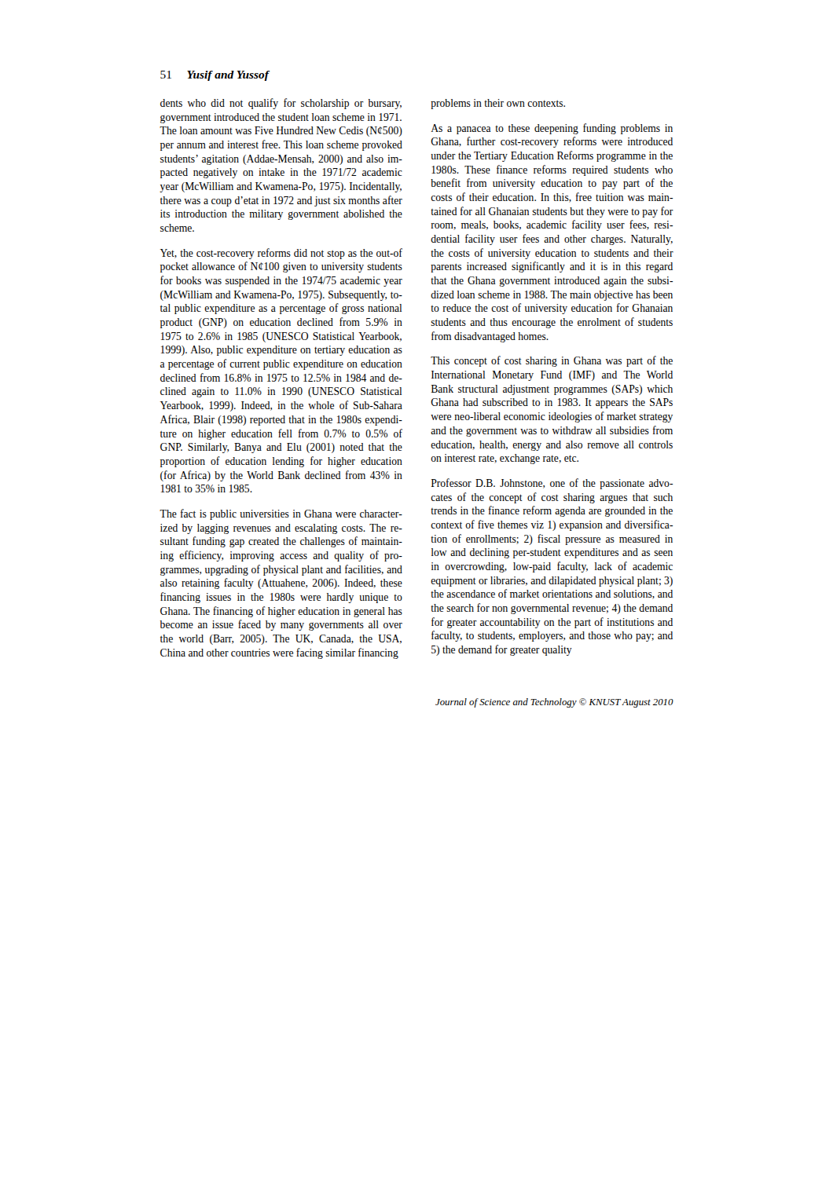51 Yusif and Yussof
dents who did not qualify for scholarship or bursary, government introduced the student loan scheme in 1971. The loan amount was Five Hundred New Cedis (N¢500) per annum and interest free. This loan scheme provoked students’ agitation (Addae-Mensah, 2000) and also impacted negatively on intake in the 1971/72 academic year (McWilliam and Kwamena-Po, 1975). Incidentally, there was a coup d’etat in 1972 and just six months after its introduction the military government abolished the scheme.
Yet, the cost-recovery reforms did not stop as the out-of pocket allowance of N¢100 given to university students for books was suspended in the 1974/75 academic year (McWilliam and Kwamena-Po, 1975). Subsequently, total public expenditure as a percentage of gross national product (GNP) on education declined from 5.9% in 1975 to 2.6% in 1985 (UNESCO Statistical Yearbook, 1999). Also, public expenditure on tertiary education as a percentage of current public expenditure on education declined from 16.8% in 1975 to 12.5% in 1984 and declined again to 11.0% in 1990 (UNESCO Statistical Yearbook, 1999). Indeed, in the whole of Sub-Sahara Africa, Blair (1998) reported that in the 1980s expenditure on higher education fell from 0.7% to 0.5% of GNP. Similarly, Banya and Elu (2001) noted that the proportion of education lending for higher education (for Africa) by the World Bank declined from 43% in 1981 to 35% in 1985.
The fact is public universities in Ghana were characterized by lagging revenues and escalating costs. The resultant funding gap created the challenges of maintaining efficiency, improving access and quality of programmes, upgrading of physical plant and facilities, and also retaining faculty (Attuahene, 2006). Indeed, these financing issues in the 1980s were hardly unique to Ghana. The financing of higher education in general has become an issue faced by many governments all over the world (Barr, 2005). The UK, Canada, the USA, China and other countries were facing similar financing
problems in their own contexts.
As a panacea to these deepening funding problems in Ghana, further cost-recovery reforms were introduced under the Tertiary Education Reforms programme in the 1980s. These finance reforms required students who benefit from university education to pay part of the costs of their education. In this, free tuition was maintained for all Ghanaian students but they were to pay for room, meals, books, academic facility user fees, residential facility user fees and other charges. Naturally, the costs of university education to students and their parents increased significantly and it is in this regard that the Ghana government introduced again the subsidized loan scheme in 1988. The main objective has been to reduce the cost of university education for Ghanaian students and thus encourage the enrolment of students from disadvantaged homes.
This concept of cost sharing in Ghana was part of the International Monetary Fund (IMF) and The World Bank structural adjustment programmes (SAPs) which Ghana had subscribed to in 1983. It appears the SAPs were neo-liberal economic ideologies of market strategy and the government was to withdraw all subsidies from education, health, energy and also remove all controls on interest rate, exchange rate, etc.
Professor D.B. Johnstone, one of the passionate advocates of the concept of cost sharing argues that such trends in the finance reform agenda are grounded in the context of five themes viz 1) expansion and diversification of enrollments; 2) fiscal pressure as measured in low and declining per-student expenditures and as seen in overcrowding, low-paid faculty, lack of academic equipment or libraries, and dilapidated physical plant; 3) the ascendance of market orientations and solutions, and the search for non governmental revenue; 4) the demand for greater accountability on the part of institutions and faculty, to students, employers, and those who pay; and 5) the demand for greater quality
Journal of Science and Technology © KNUST August 2010